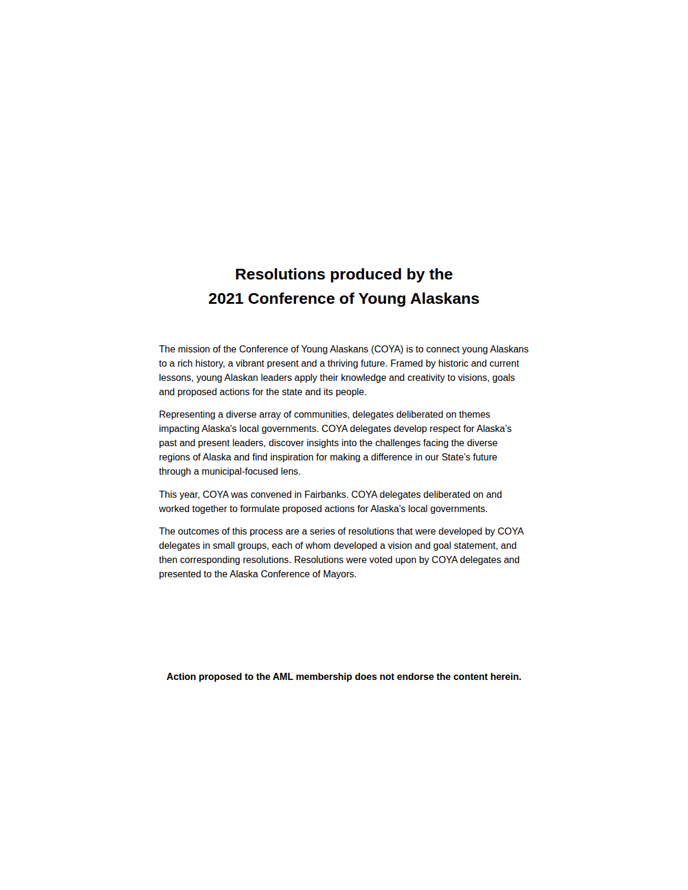Resolutions produced by the 2021 Conference of Young Alaskans
The mission of the Conference of Young Alaskans (COYA) is to connect young Alaskans to a rich history, a vibrant present and a thriving future. Framed by historic and current lessons, young Alaskan leaders apply their knowledge and creativity to visions, goals and proposed actions for the state and its people.
Representing a diverse array of communities, delegates deliberated on themes impacting Alaska's local governments. COYA delegates develop respect for Alaska’s past and present leaders, discover insights into the challenges facing the diverse regions of Alaska and find inspiration for making a difference in our State’s future through a municipal-focused lens.
This year, COYA was convened in Fairbanks. COYA delegates deliberated on and worked together to formulate proposed actions for Alaska's local governments.
The outcomes of this process are a series of resolutions that were developed by COYA delegates in small groups, each of whom developed a vision and goal statement, and then corresponding resolutions. Resolutions were voted upon by COYA delegates and presented to the Alaska Conference of Mayors.
Action proposed to the AML membership does not endorse the content herein.